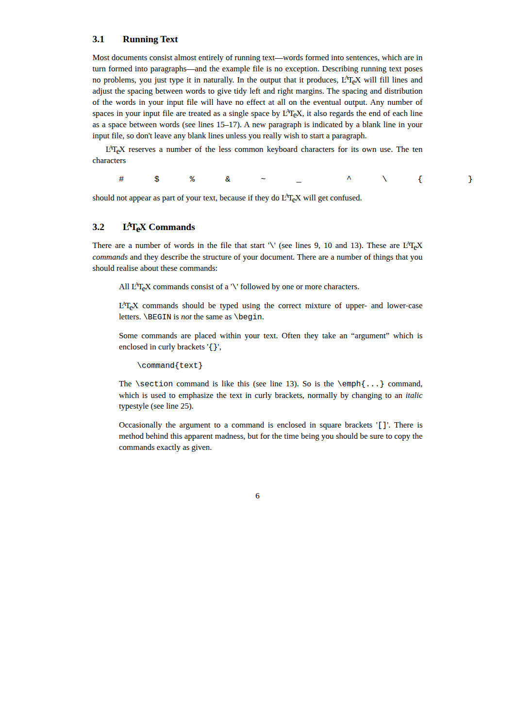3.1 Running Text
Most documents consist almost entirely of running text—words formed into sentences, which are in turn formed into paragraphs—and the example file is no exception. Describing running text poses no problems, you just type it in naturally. In the output that it produces, La Te X will fill lines and adjust the spacing between words to give tidy left and right margins. The spacing and distribution of the words in your input file will have no effect at all on the eventual output. Any number of spaces in your input file are treated as a single space by La Te X, it also regards the end of each line as a space between words (see lines 15–17). A new paragraph is indicated by a blank line in your input file, so don't leave any blank lines unless you really wish to start a paragraph.
La Te X reserves a number of the less common keyboard characters for its own use. The ten characters
# $ % & ~ _ ^ \ { }
should not appear as part of your text, because if they do La Te X will get confused.
3.2 La Te X Commands
There are a number of words in the file that start '\' (see lines 9, 10 and 13). These are La Te X commands and they describe the structure of your document. There are a number of things that you should realise about these commands:
All La Te X commands consist of a '\' followed by one or more characters.
La Te X commands should be typed using the correct mixture of upper- and lower-case letters. \BEGIN is not the same as \begin.
Some commands are placed within your text. Often they take an “argument” which is enclosed in curly brackets '{}',
\command{text}
The \section command is like this (see line 13). So is the \emph{...} command, which is used to emphasize the text in curly brackets, normally by changing to an italic typestyle (see line 25).
Occasionally the argument to a command is enclosed in square brackets '[]'. There is method behind this apparent madness, but for the time being you should be sure to copy the commands exactly as given.
6